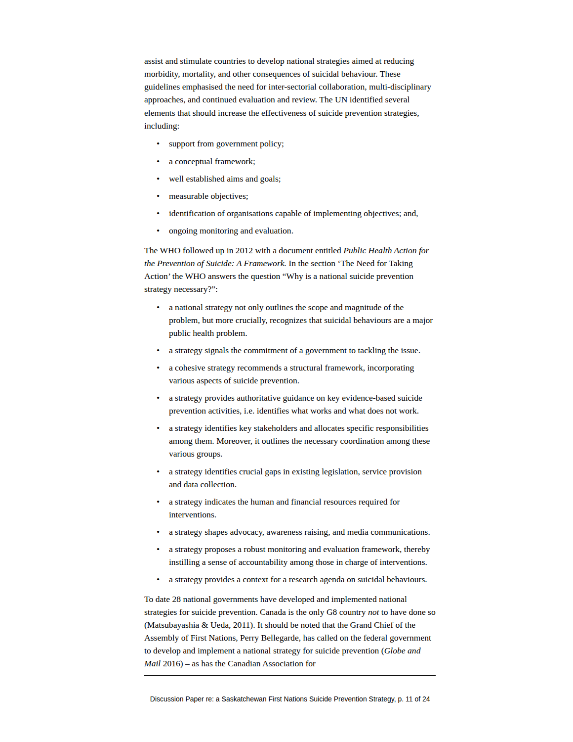assist and stimulate countries to develop national strategies aimed at reducing morbidity, mortality, and other consequences of suicidal behaviour. These guidelines emphasised the need for inter-sectorial collaboration, multi-disciplinary approaches, and continued evaluation and review. The UN identified several elements that should increase the effectiveness of suicide prevention strategies, including:
support from government policy;
a conceptual framework;
well established aims and goals;
measurable objectives;
identification of organisations capable of implementing objectives; and,
ongoing monitoring and evaluation.
The WHO followed up in 2012 with a document entitled Public Health Action for the Prevention of Suicide: A Framework. In the section ‘The Need for Taking Action’ the WHO answers the question “Why is a national suicide prevention strategy necessary?”:
a national strategy not only outlines the scope and magnitude of the problem, but more crucially, recognizes that suicidal behaviours are a major public health problem.
a strategy signals the commitment of a government to tackling the issue.
a cohesive strategy recommends a structural framework, incorporating various aspects of suicide prevention.
a strategy provides authoritative guidance on key evidence-based suicide prevention activities, i.e. identifies what works and what does not work.
a strategy identifies key stakeholders and allocates specific responsibilities among them. Moreover, it outlines the necessary coordination among these various groups.
a strategy identifies crucial gaps in existing legislation, service provision and data collection.
a strategy indicates the human and financial resources required for interventions.
a strategy shapes advocacy, awareness raising, and media communications.
a strategy proposes a robust monitoring and evaluation framework, thereby instilling a sense of accountability among those in charge of interventions.
a strategy provides a context for a research agenda on suicidal behaviours.
To date 28 national governments have developed and implemented national strategies for suicide prevention. Canada is the only G8 country not to have done so (Matsubayashia & Ueda, 2011). It should be noted that the Grand Chief of the Assembly of First Nations, Perry Bellegarde, has called on the federal government to develop and implement a national strategy for suicide prevention (Globe and Mail 2016) – as has the Canadian Association for
Discussion Paper re: a Saskatchewan First Nations Suicide Prevention Strategy, p. 11 of 24